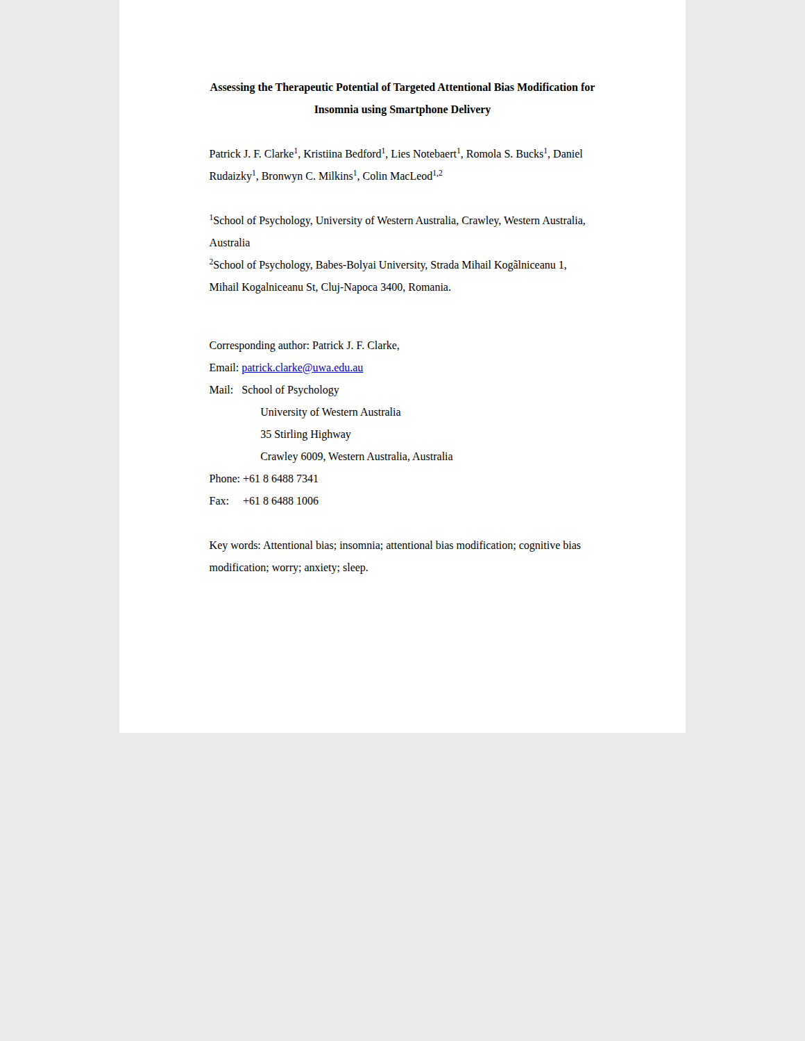Assessing the Therapeutic Potential of Targeted Attentional Bias Modification for Insomnia using Smartphone Delivery
Patrick J. F. Clarke1, Kristiina Bedford1, Lies Notebaert1, Romola S. Bucks1, Daniel Rudaizky1, Bronwyn C. Milkins1, Colin MacLeod1,2
1School of Psychology, University of Western Australia, Crawley, Western Australia, Australia
2School of Psychology, Babes-Bolyai University, Strada Mihail Kogãlniceanu 1, Mihail Kogalniceanu St, Cluj-Napoca 3400, Romania.
Corresponding author: Patrick J. F. Clarke,
Email: patrick.clarke@uwa.edu.au
Mail: School of Psychology
University of Western Australia
35 Stirling Highway
Crawley 6009, Western Australia, Australia
Phone: +61 8 6488 7341
Fax: +61 8 6488 1006
Key words: Attentional bias; insomnia; attentional bias modification; cognitive bias modification; worry; anxiety; sleep.